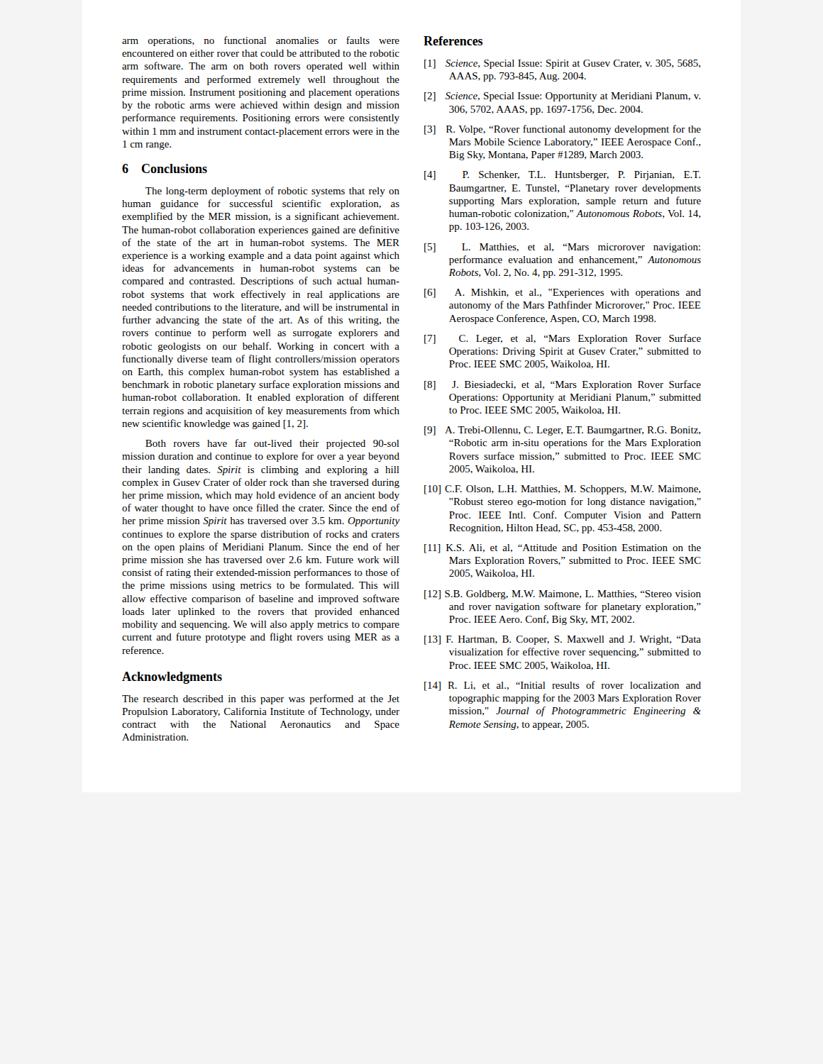arm operations, no functional anomalies or faults were encountered on either rover that could be attributed to the robotic arm software. The arm on both rovers operated well within requirements and performed extremely well throughout the prime mission. Instrument positioning and placement operations by the robotic arms were achieved within design and mission performance requirements. Positioning errors were consistently within 1 mm and instrument contact-placement errors were in the 1 cm range.
6 Conclusions
The long-term deployment of robotic systems that rely on human guidance for successful scientific exploration, as exemplified by the MER mission, is a significant achievement. The human-robot collaboration experiences gained are definitive of the state of the art in human-robot systems. The MER experience is a working example and a data point against which ideas for advancements in human-robot systems can be compared and contrasted. Descriptions of such actual human-robot systems that work effectively in real applications are needed contributions to the literature, and will be instrumental in further advancing the state of the art. As of this writing, the rovers continue to perform well as surrogate explorers and robotic geologists on our behalf. Working in concert with a functionally diverse team of flight controllers/mission operators on Earth, this complex human-robot system has established a benchmark in robotic planetary surface exploration missions and human-robot collaboration. It enabled exploration of different terrain regions and acquisition of key measurements from which new scientific knowledge was gained [1, 2].
Both rovers have far out-lived their projected 90-sol mission duration and continue to explore for over a year beyond their landing dates. Spirit is climbing and exploring a hill complex in Gusev Crater of older rock than she traversed during her prime mission, which may hold evidence of an ancient body of water thought to have once filled the crater. Since the end of her prime mission Spirit has traversed over 3.5 km. Opportunity continues to explore the sparse distribution of rocks and craters on the open plains of Meridiani Planum. Since the end of her prime mission she has traversed over 2.6 km. Future work will consist of rating their extended-mission performances to those of the prime missions using metrics to be formulated. This will allow effective comparison of baseline and improved software loads later uplinked to the rovers that provided enhanced mobility and sequencing. We will also apply metrics to compare current and future prototype and flight rovers using MER as a reference.
Acknowledgments
The research described in this paper was performed at the Jet Propulsion Laboratory, California Institute of Technology, under contract with the National Aeronautics and Space Administration.
References
[1] Science, Special Issue: Spirit at Gusev Crater, v. 305, 5685, AAAS, pp. 793-845, Aug. 2004.
[2] Science, Special Issue: Opportunity at Meridiani Planum, v. 306, 5702, AAAS, pp. 1697-1756, Dec. 2004.
[3] R. Volpe, “Rover functional autonomy development for the Mars Mobile Science Laboratory,” IEEE Aerospace Conf., Big Sky, Montana, Paper #1289, March 2003.
[4] P. Schenker, T.L. Huntsberger, P. Pirjanian, E.T. Baumgartner, E. Tunstel, “Planetary rover developments supporting Mars exploration, sample return and future human-robotic colonization," Autonomous Robots, Vol. 14, pp. 103-126, 2003.
[5] L. Matthies, et al, “Mars microrover navigation: performance evaluation and enhancement,” Autonomous Robots, Vol. 2, No. 4, pp. 291-312, 1995.
[6] A. Mishkin, et al., "Experiences with operations and autonomy of the Mars Pathfinder Microrover," Proc. IEEE Aerospace Conference, Aspen, CO, March 1998.
[7] C. Leger, et al, “Mars Exploration Rover Surface Operations: Driving Spirit at Gusev Crater,” submitted to Proc. IEEE SMC 2005, Waikoloa, HI.
[8] J. Biesiadecki, et al, “Mars Exploration Rover Surface Operations: Opportunity at Meridiani Planum,” submitted to Proc. IEEE SMC 2005, Waikoloa, HI.
[9] A. Trebi-Ollennu, C. Leger, E.T. Baumgartner, R.G. Bonitz, “Robotic arm in-situ operations for the Mars Exploration Rovers surface mission,” submitted to Proc. IEEE SMC 2005, Waikoloa, HI.
[10] C.F. Olson, L.H. Matthies, M. Schoppers, M.W. Maimone, "Robust stereo ego-motion for long distance navigation," Proc. IEEE Intl. Conf. Computer Vision and Pattern Recognition, Hilton Head, SC, pp. 453-458, 2000.
[11] K.S. Ali, et al, “Attitude and Position Estimation on the Mars Exploration Rovers,” submitted to Proc. IEEE SMC 2005, Waikoloa, HI.
[12] S.B. Goldberg, M.W. Maimone, L. Matthies, “Stereo vision and rover navigation software for planetary exploration,” Proc. IEEE Aero. Conf, Big Sky, MT, 2002.
[13] F. Hartman, B. Cooper, S. Maxwell and J. Wright, “Data visualization for effective rover sequencing,” submitted to Proc. IEEE SMC 2005, Waikoloa, HI.
[14] R. Li, et al., “Initial results of rover localization and topographic mapping for the 2003 Mars Exploration Rover mission," Journal of Photogrammetric Engineering & Remote Sensing, to appear, 2005.